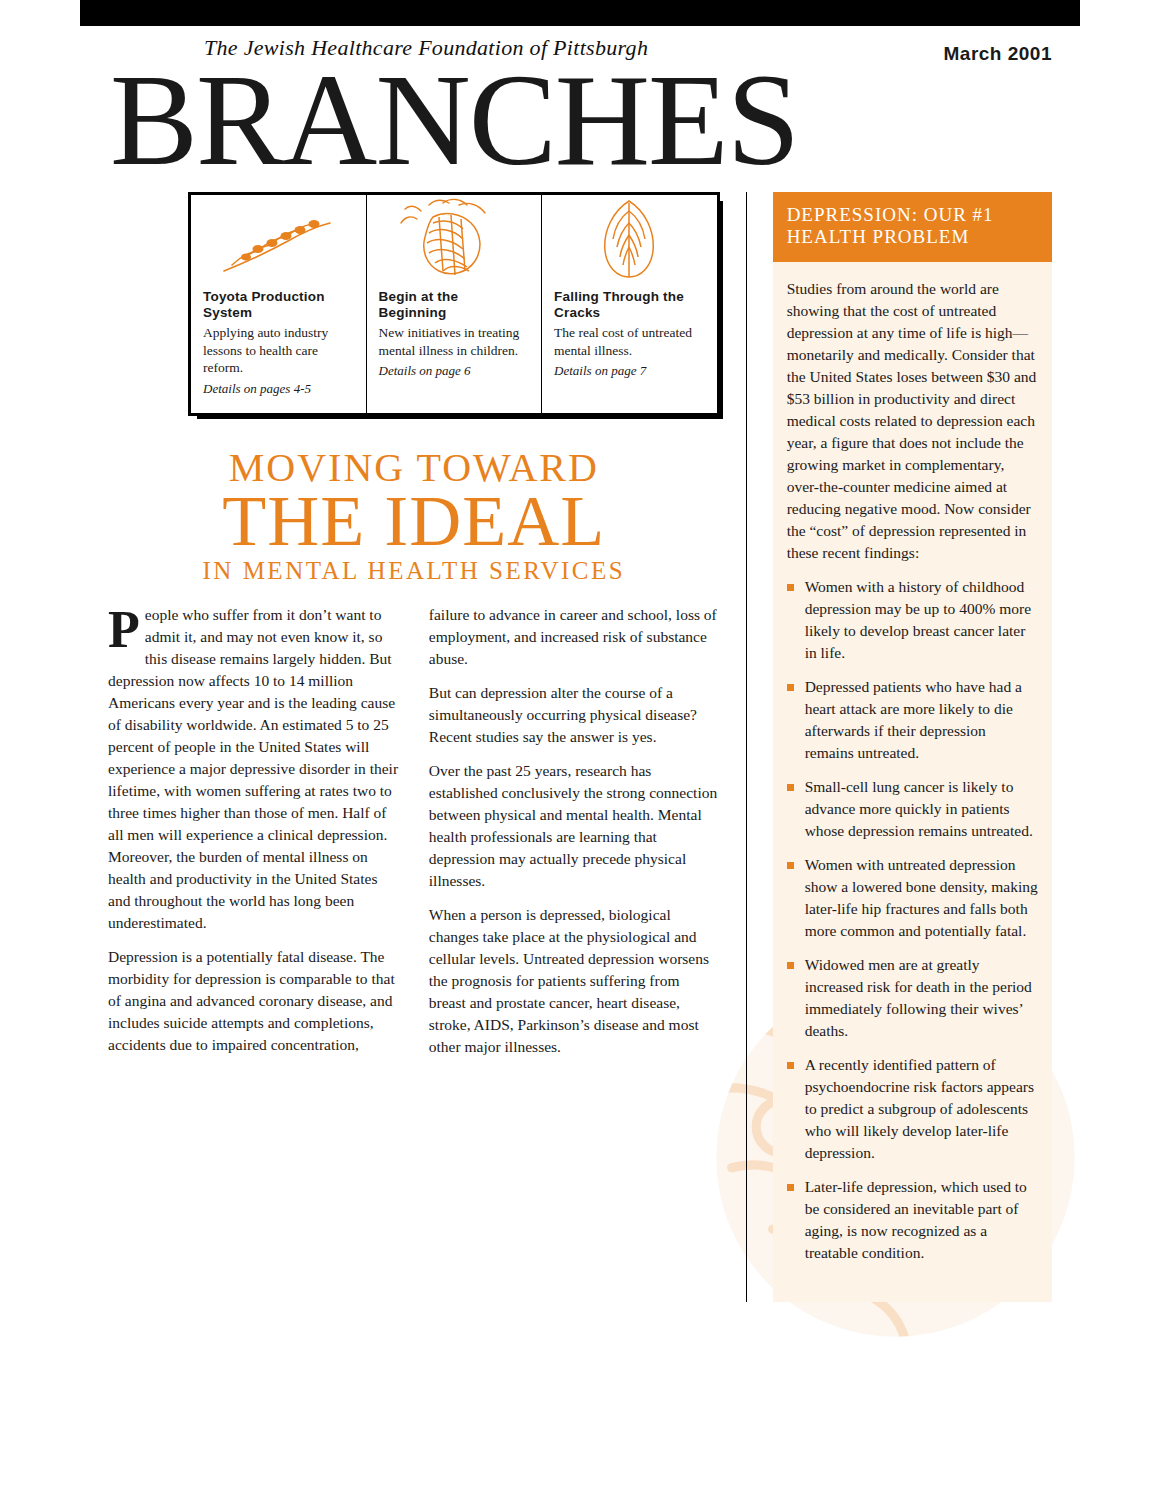March 2001
The Jewish Healthcare Foundation of Pittsburgh
BRANCHES
Toyota Production System
Applying auto industry lessons to health care reform.
Details on pages 4-5
Begin at the Beginning
New initiatives in treating mental illness in children.
Details on page 6
Falling Through the Cracks
The real cost of untreated mental illness.
Details on page 7
Moving Toward The Ideal in Mental Health Services
People who suffer from it don’t want to admit it, and may not even know it, so this disease remains largely hidden. But depression now affects 10 to 14 million Americans every year and is the leading cause of disability worldwide. An estimated 5 to 25 percent of people in the United States will experience a major depressive disorder in their lifetime, with women suffering at rates two to three times higher than those of men. Half of all men will experience a clinical depression. Moreover, the burden of mental illness on health and productivity in the United States and throughout the world has long been underestimated.
Depression is a potentially fatal disease. The morbidity for depression is comparable to that of angina and advanced coronary disease, and includes suicide attempts and completions, accidents due to impaired concentration, failure to advance in career and school, loss of employment, and increased risk of substance abuse.
But can depression alter the course of a simultaneously occurring physical disease? Recent studies say the answer is yes.
Over the past 25 years, research has established conclusively the strong connection between physical and mental health. Mental health professionals are learning that depression may actually precede physical illnesses.
When a person is depressed, biological changes take place at the physiological and cellular levels. Untreated depression worsens the prognosis for patients suffering from breast and prostate cancer, heart disease, stroke, AIDS, Parkinson’s disease and most other major illnesses.
Depression: Our #1
Health Problem
Studies from around the world are showing that the cost of untreated depression at any time of life is high—monetarily and medically. Consider that the United States loses between $30 and $53 billion in productivity and direct medical costs related to depression each year, a figure that does not include the growing market in complementary, over-the-counter medicine aimed at reducing negative mood. Now consider the “cost” of depression represented in these recent findings:
Women with a history of childhood depression may be up to 400% more likely to develop breast cancer later in life.
Depressed patients who have had a heart attack are more likely to die afterwards if their depression remains untreated.
Small-cell lung cancer is likely to advance more quickly in patients whose depression remains untreated.
Women with untreated depression show a lowered bone density, making later-life hip fractures and falls both more common and potentially fatal.
Widowed men are at greatly increased risk for death in the period immediately following their wives’ deaths.
A recently identified pattern of psychoendocrine risk factors appears to predict a subgroup of adolescents who will likely develop later-life depression.
Later-life depression, which used to be considered an inevitable part of aging, is now recognized as a treatable condition.